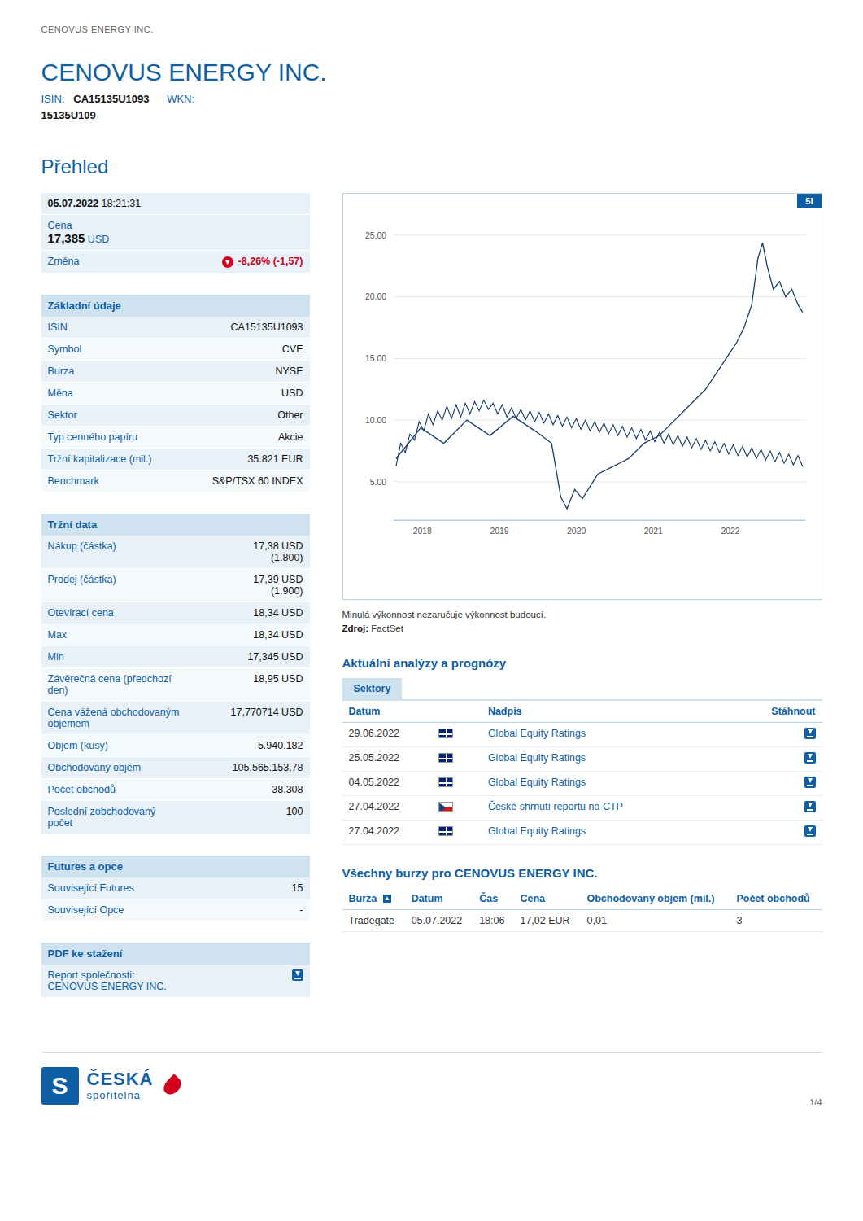CENOVUS ENERGY INC.
CENOVUS ENERGY INC.
ISIN: CA15135U1093 WKN:
15135U109
Přehled
| 05.07.2022 18:21:31 |
| Cena 17,385 USD | |
| Změna | ▼ -8,26% (-1,57) |
Základní údaje
| ISIN | CA15135U1093 |
| Symbol | CVE |
| Burza | NYSE |
| Měna | USD |
| Sektor | Other |
| Typ cenného papíru | Akcie |
| Tržní kapitalizace (mil.) | 35.821 EUR |
| Benchmark | S&P/TSX 60 INDEX |
Tržní data
| Nákup (částka) | 17,38 USD (1.800) |
| Prodej (částka) | 17,39 USD (1.900) |
| Otevírací cena | 18,34 USD |
| Max | 18,34 USD |
| Min | 17,345 USD |
| Závěrečná cena (předchozí den) | 18,95 USD |
| Cena vážená obchodovaným objemem | 17,770714 USD |
| Objem (kusy) | 5.940.182 |
| Obchodovaný objem | 105.565.153,78 |
| Počet obchodů | 38.308 |
| Poslední zobchodovaný počet | 100 |
Futures a opce
| Související Futures | 15 |
| Související Opce | - |
PDF ke stažení
| Report společnosti: CENOVUS ENERGY INC. | |
5l
25.00 20.00 15.00 10.00 5.00 2018 2019 2020 2021 2022
Minulá výkonnost nezaručuje výkonnost budoucí.
Zdroj: FactSet
Aktuální analýzy a prognózy
Sektory
| Datum | | Nadpis | Stáhnout |
| --- | --- | --- | --- |
| 29.06.2022 | | Global Equity Ratings | |
| 25.05.2022 | | Global Equity Ratings | |
| 04.05.2022 | | Global Equity Ratings | |
| 27.04.2022 | | České shrnutí reportu na CTP | |
| 27.04.2022 | | Global Equity Ratings | |
Všechny burzy pro CENOVUS ENERGY INC.
| Burza ▲ | Datum | Čas | Cena | Obchodovaný objem (mil.) | Počet obchodů |
| --- | --- | --- | --- | --- | --- |
| Tradegate | 05.07.2022 | 18:06 | 17,02 EUR | 0,01 | 3 |
1/4
S
ČESKÁ
spořitelna